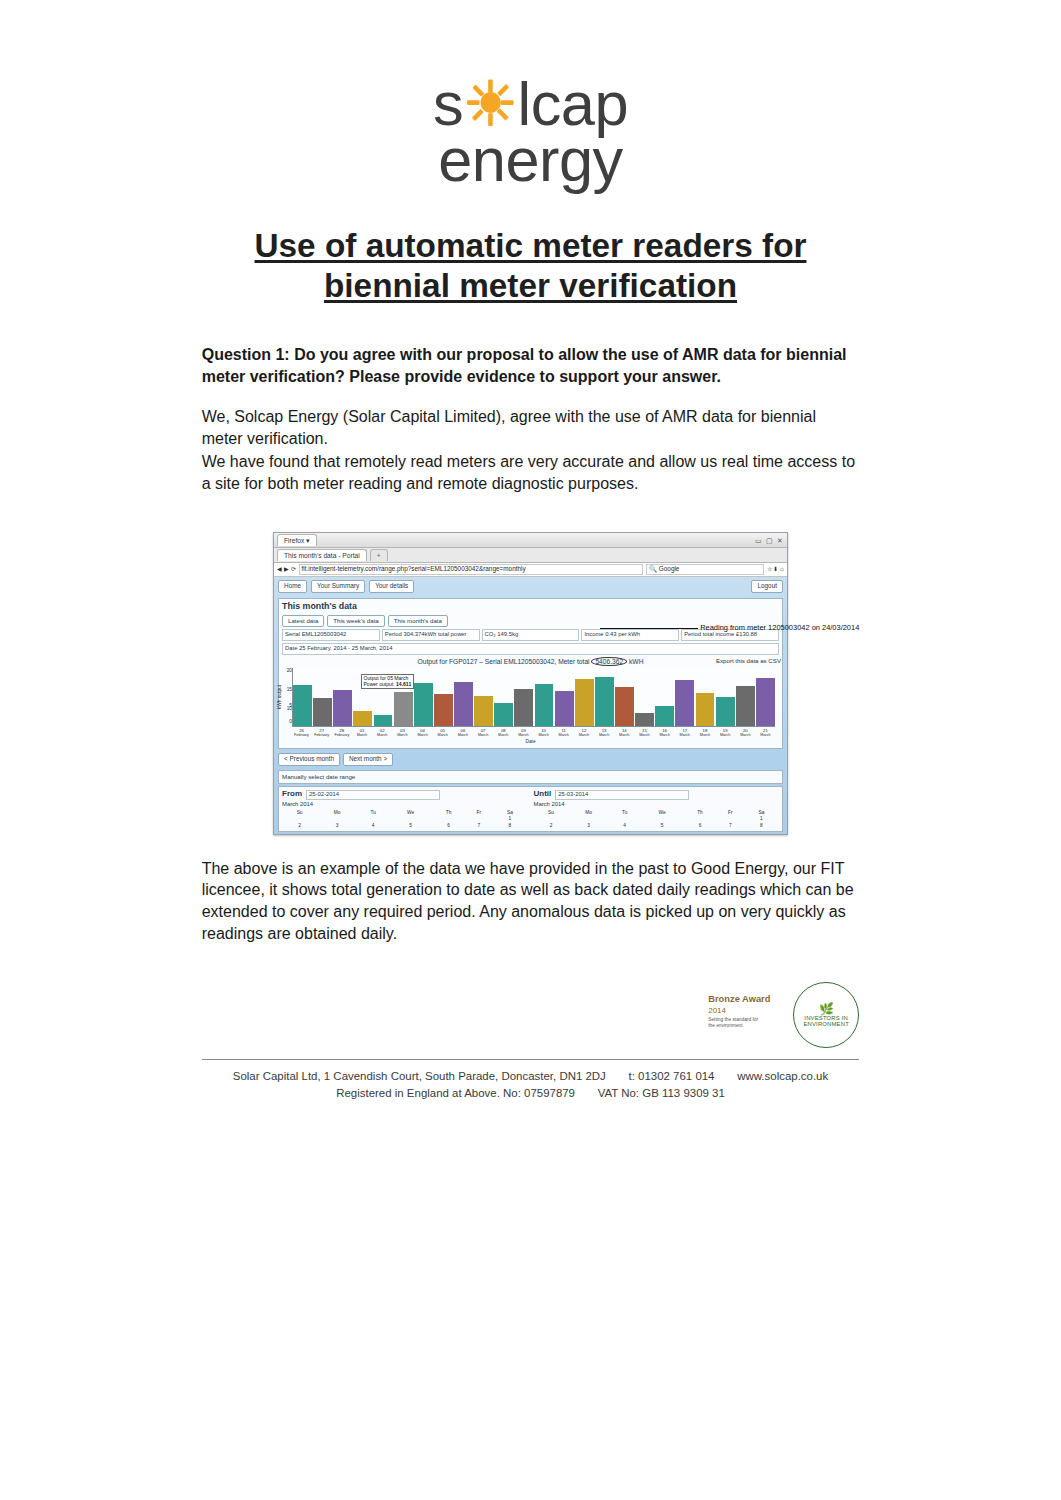s☀lcap energy
Use of automatic meter readers for
biennial meter verification
Question 1: Do you agree with our proposal to allow the use of AMR data for biennial meter verification? Please provide evidence to support your answer.
We, Solcap Energy (Solar Capital Limited), agree with the use of AMR data for biennial meter verification.
We have found that remotely read meters are very accurate and allow us real time access to a site for both meter reading and remote diagnostic purposes.
Firefox ▾ ▭ ▢ ✕
This month's data - Portal +
◀ ▶ ⟳ fit.intelligent-telemetry.com/range.php?serial=EML1205003042&range=monthly 🔍 Google ☆ ⬇ ⌂
Home Your Summary Your details Logout
This month's data
Latest data This week's data This month's data
Serial EML1205003042
Period 304.374kWh total power
CO₂ 149.5kg
Income 0.43 per kWh
Period total income £130.88
Date 25 February, 2014 - 25 March, 2014
Export this data as CSV
Output for FGP0127 – Serial EML1205003042, Meter total 5406.362 kWH
20 15 10 5 0
kWh output
Output for 05 March
Power output: 14.611
26February
27February
28February
01March
02March
03March
04March
05March
06March
07March
08March
09March
10March
11March
12March
13March
14March
15March
16March
17March
18March
19March
20March
21March
Date
< Previous month Next month >
Manually select date range
From 25-02-2014
March 2014
| Su | Mo | Tu | We | Th | Fr | Sa |
| --- | --- | --- | --- | --- | --- | --- |
| | | | | | | 1 |
| 2 | 3 | 4 | 5 | 6 | 7 | 8 |
Until 25-03-2014
March 2014
| Su | Mo | Tu | We | Th | Fr | Sa |
| --- | --- | --- | --- | --- | --- | --- |
| | | | | | | 1 |
| 2 | 3 | 4 | 5 | 6 | 7 | 8 |
Reading from meter 1205003042 on 24/03/2014
The above is an example of the data we have provided in the past to Good Energy, our FIT licencee, it shows total generation to date as well as back dated daily readings which can be extended to cover any required period. Any anomalous data is picked up on very quickly as readings are obtained daily.
🌿 INVESTORS IN
ENVIRONMENT
Bronze Award
2014
Setting the standard for
the environment
Solar Capital Ltd, 1 Cavendish Court, South Parade, Doncaster, DN1 2DJ t: 01302 761 014 www.solcap.co.uk
Registered in England at Above. No: 07597879 VAT No: GB 113 9309 31